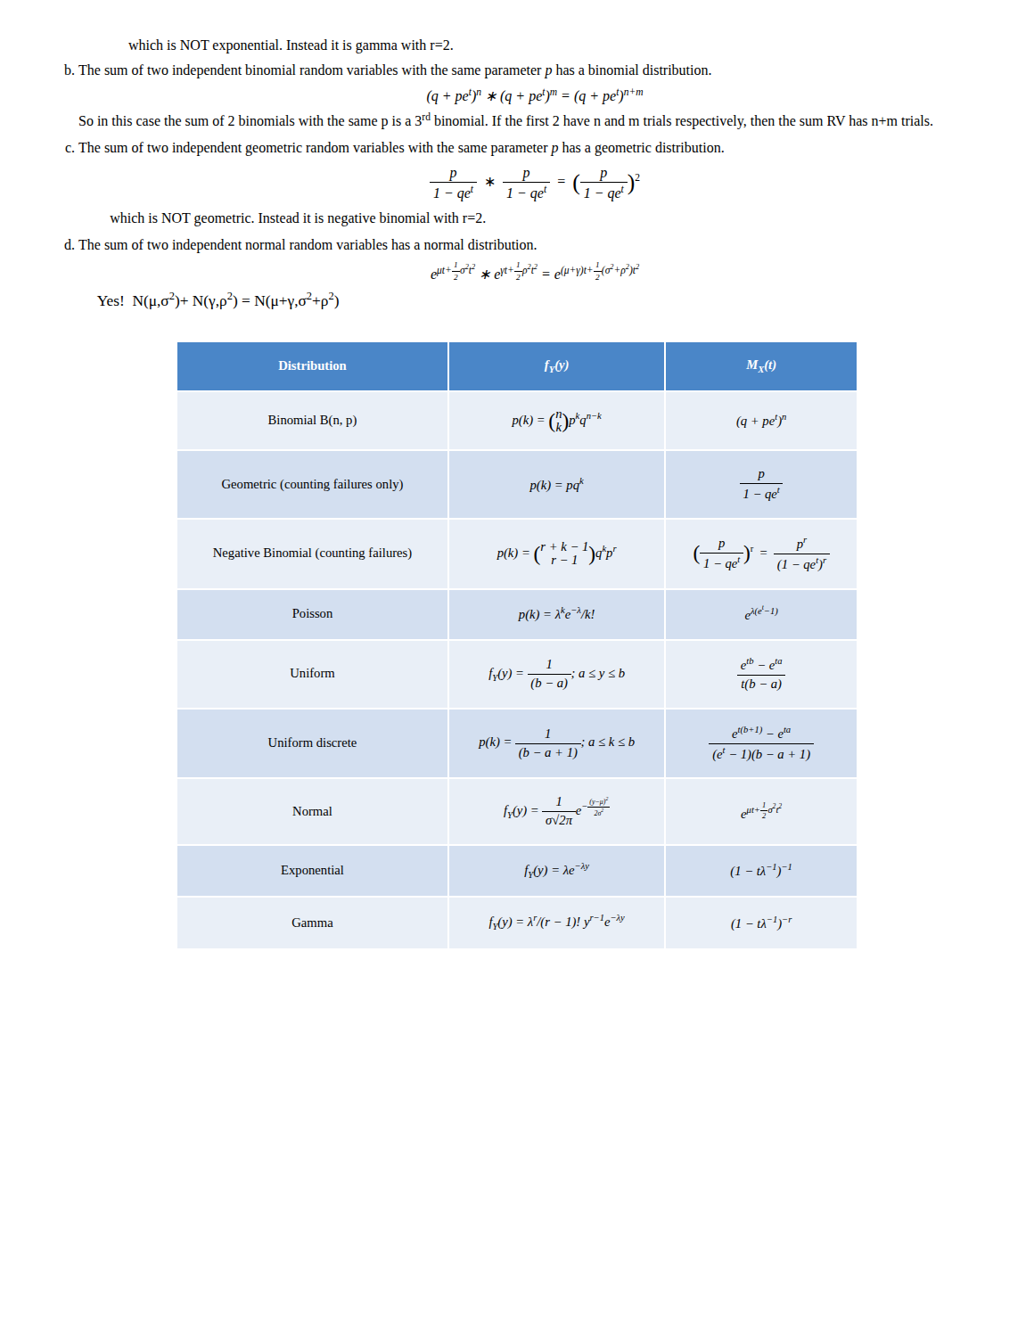which is NOT exponential. Instead it is gamma with r=2.
The sum of two independent binomial random variables with the same parameter p has a binomial distribution.
(q + pet)n ∗ (q + pet)m = (q + pet)n+m
So in this case the sum of 2 binomials with the same p is a 3rd binomial. If the first 2 have n and m trials respectively, then the sum RV has n+m trials.
The sum of two independent geometric random variables with the same parameter p has a geometric distribution.
p 1 − qet ∗ p 1 − qet = (p 1 − qet)2
which is NOT geometric. Instead it is negative binomial with r=2.
The sum of two independent normal random variables has a normal distribution.
eμt+12σ2t2 ∗ eγt+12ρ2t2 = e(μ+γ)t+12(σ2+ρ2)t2
Yes! N(μ,σ2)+ N(γ,ρ2) = N(μ+γ,σ2+ρ2)
| Distribution | f Y (y) | M X (t) |
| --- | --- | --- |
| Binomial B(n, p) | p(k) = ( n k ) p k q n−k | (q + pe t ) n |
| Geometric (counting failures only) | p(k) = pq k | p 1 − qe t |
| Negative Binomial (counting failures) | p(k) = ( r + k − 1 r − 1 ) q k p r | ( p 1 − qe t ) r = p r (1 − qe t ) r |
| Poisson | p(k) = λ k e −λ /k! | e λ(e t −1) |
| Uniform | f Y (y) = 1 (b − a) ; a ≤ y ≤ b | e tb − e ta t(b − a) |
| Uniform discrete | p(k) = 1 (b − a + 1) ; a ≤ k ≤ b | e t(b+1) − e ta (e t − 1)(b − a + 1) |
| Normal | f Y (y) = 1 σ√2π e − (y−μ) 2 2σ 2 | e μt+ 1 2 σ 2 t 2 |
| Exponential | f Y (y) = λe −λy | (1 − tλ −1 ) −1 |
| Gamma | f Y (y) = λ r /(r − 1)! y r−1 e −λy | (1 − tλ −1 ) −r |